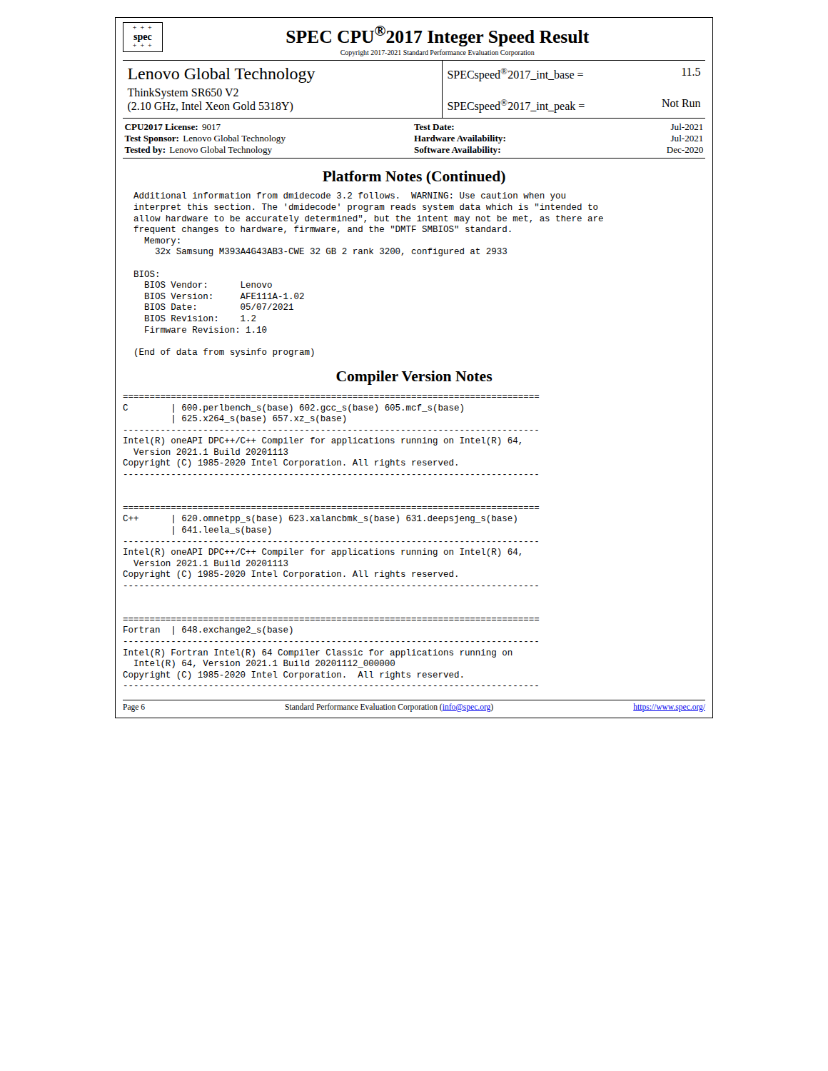+ + +
spec
+ + +
SPEC CPU®2017 Integer Speed Result
Copyright 2017-2021 Standard Performance Evaluation Corporation
Lenovo Global Technology
ThinkSystem SR650 V2
(2.10 GHz, Intel Xeon Gold 5318Y)
SPECspeed®2017_int_base = 11.5
SPECspeed®2017_int_peak = Not Run
CPU2017 License: 9017
Test Sponsor: Lenovo Global Technology
Tested by: Lenovo Global Technology
Test Date: Jul-2021
Hardware Availability: Jul-2021
Software Availability: Dec-2020
Platform Notes (Continued)
  Additional information from dmidecode 3.2 follows.  WARNING: Use caution when you
  interpret this section. The 'dmidecode' program reads system data which is "intended to
  allow hardware to be accurately determined", but the intent may not be met, as there are
  frequent changes to hardware, firmware, and the "DMTF SMBIOS" standard.
    Memory:
      32x Samsung M393A4G43AB3-CWE 32 GB 2 rank 3200, configured at 2933

  BIOS:
    BIOS Vendor:      Lenovo
    BIOS Version:     AFE111A-1.02
    BIOS Date:        05/07/2021
    BIOS Revision:    1.2
    Firmware Revision: 1.10

  (End of data from sysinfo program)
Compiler Version Notes
==============================================================================
C        | 600.perlbench_s(base) 602.gcc_s(base) 605.mcf_s(base)
         | 625.x264_s(base) 657.xz_s(base)
------------------------------------------------------------------------------
Intel(R) oneAPI DPC++/C++ Compiler for applications running on Intel(R) 64,
  Version 2021.1 Build 20201113
Copyright (C) 1985-2020 Intel Corporation. All rights reserved.
------------------------------------------------------------------------------


==============================================================================
C++      | 620.omnetpp_s(base) 623.xalancbmk_s(base) 631.deepsjeng_s(base)
         | 641.leela_s(base)
------------------------------------------------------------------------------
Intel(R) oneAPI DPC++/C++ Compiler for applications running on Intel(R) 64,
  Version 2021.1 Build 20201113
Copyright (C) 1985-2020 Intel Corporation. All rights reserved.
------------------------------------------------------------------------------


==============================================================================
Fortran  | 648.exchange2_s(base)
------------------------------------------------------------------------------
Intel(R) Fortran Intel(R) 64 Compiler Classic for applications running on
  Intel(R) 64, Version 2021.1 Build 20201112_000000
Copyright (C) 1985-2020 Intel Corporation.  All rights reserved.
------------------------------------------------------------------------------
Page 6
Standard Performance Evaluation Corporation (info@spec.org)
https://www.spec.org/